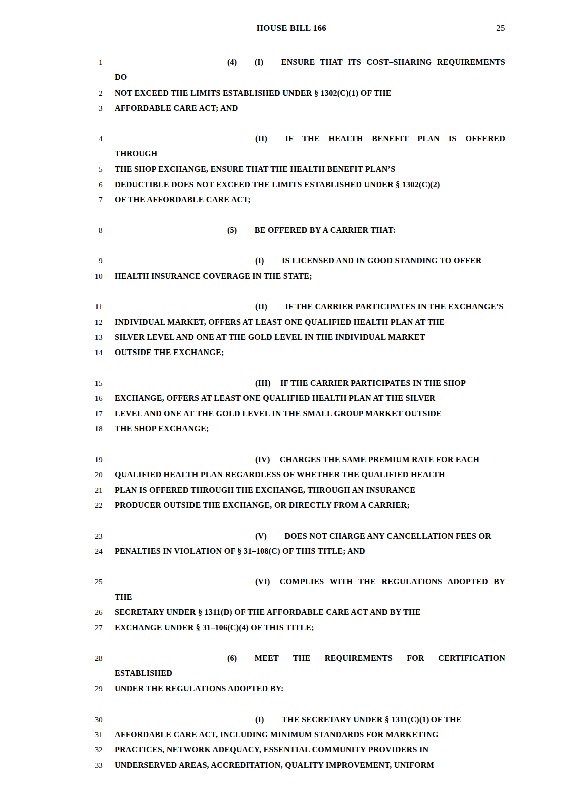HOUSE BILL 166 25
1
(4) (I) ENSURE THAT ITS COST–SHARING REQUIREMENTS DO
2
NOT EXCEED THE LIMITS ESTABLISHED UNDER § 1302(C)(1) OF THE
3
AFFORDABLE CARE ACT; AND
4
(II) IF THE HEALTH BENEFIT PLAN IS OFFERED THROUGH
5
THE SHOP EXCHANGE, ENSURE THAT THE HEALTH BENEFIT PLAN’S
6
DEDUCTIBLE DOES NOT EXCEED THE LIMITS ESTABLISHED UNDER § 1302(C)(2)
7
OF THE AFFORDABLE CARE ACT;
8
(5) BE OFFERED BY A CARRIER THAT:
9
(I) IS LICENSED AND IN GOOD STANDING TO OFFER
10
HEALTH INSURANCE COVERAGE IN THE STATE;
11
(II) IF THE CARRIER PARTICIPATES IN THE EXCHANGE’S
12
INDIVIDUAL MARKET, OFFERS AT LEAST ONE QUALIFIED HEALTH PLAN AT THE
13
SILVER LEVEL AND ONE AT THE GOLD LEVEL IN THE INDIVIDUAL MARKET
14
OUTSIDE THE EXCHANGE;
15
(III) IF THE CARRIER PARTICIPATES IN THE SHOP
16
EXCHANGE, OFFERS AT LEAST ONE QUALIFIED HEALTH PLAN AT THE SILVER
17
LEVEL AND ONE AT THE GOLD LEVEL IN THE SMALL GROUP MARKET OUTSIDE
18
THE SHOP EXCHANGE;
19
(IV) CHARGES THE SAME PREMIUM RATE FOR EACH
20
QUALIFIED HEALTH PLAN REGARDLESS OF WHETHER THE QUALIFIED HEALTH
21
PLAN IS OFFERED THROUGH THE EXCHANGE, THROUGH AN INSURANCE
22
PRODUCER OUTSIDE THE EXCHANGE, OR DIRECTLY FROM A CARRIER;
23
(V) DOES NOT CHARGE ANY CANCELLATION FEES OR
24
PENALTIES IN VIOLATION OF § 31–108(C) OF THIS TITLE; AND
25
(VI) COMPLIES WITH THE REGULATIONS ADOPTED BY THE
26
SECRETARY UNDER § 1311(D) OF THE AFFORDABLE CARE ACT AND BY THE
27
EXCHANGE UNDER § 31–106(C)(4) OF THIS TITLE;
28
(6) MEET THE REQUIREMENTS FOR CERTIFICATION ESTABLISHED
29
UNDER THE REGULATIONS ADOPTED BY:
30
(I) THE SECRETARY UNDER § 1311(C)(1) OF THE
31
AFFORDABLE CARE ACT, INCLUDING MINIMUM STANDARDS FOR MARKETING
32
PRACTICES, NETWORK ADEQUACY, ESSENTIAL COMMUNITY PROVIDERS IN
33
UNDERSERVED AREAS, ACCREDITATION, QUALITY IMPROVEMENT, UNIFORM